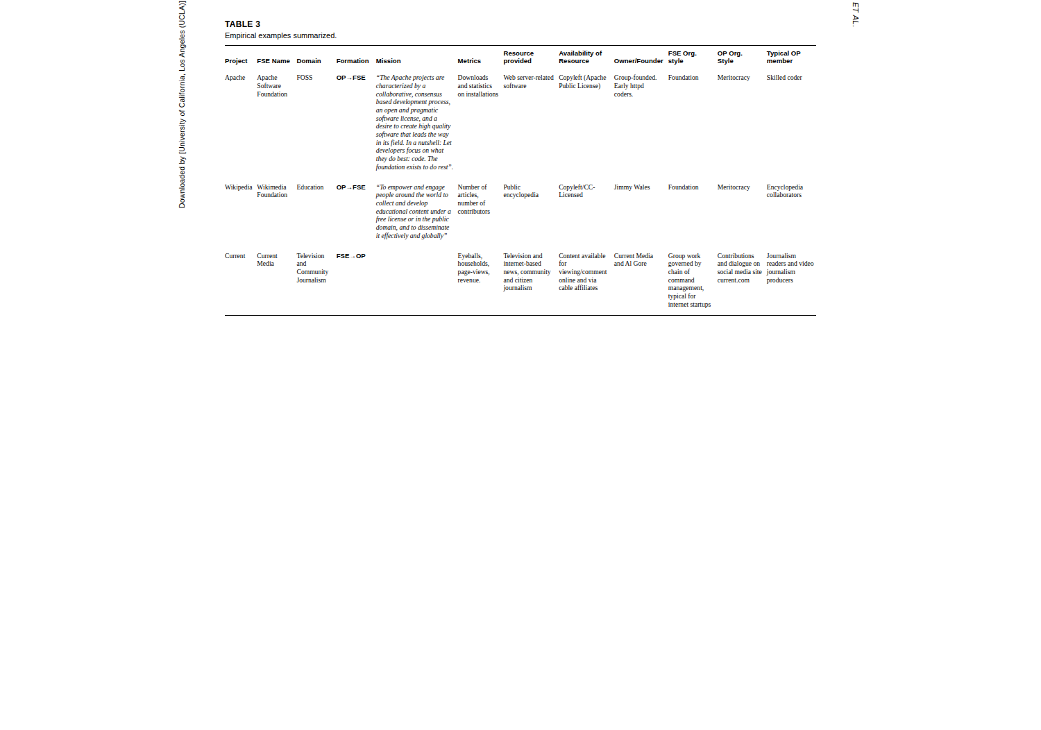Downloaded by [University of California, Los Angeles (UCLA)] at 15:59 16 May 2012
174 A. FISH ET AL.
TABLE 3
Empirical examples summarized.
| Project | FSE Name | Domain | Formation | Mission | Metrics | Resource provided | Availability of Resource | Owner/Founder | FSE Org. style | OP Org. Style | Typical OP member |
| --- | --- | --- | --- | --- | --- | --- | --- | --- | --- | --- | --- |
| Apache | Apache Software Foundation | FOSS | OP→FSE | “The Apache projects are characterized by a collaborative, consensus based development process, an open and pragmatic software license, and a desire to create high quality software that leads the way in its field. In a nutshell: Let developers focus on what they do best: code. The foundation exists to do rest”. | Downloads and statistics on installations | Web server-related software | Copyleft (Apache Public License) | Group-founded. Early httpd coders. | Foundation | Meritocracy | Skilled coder |
| Wikipedia | Wikimedia Foundation | Education | OP→FSE | “To empower and engage people around the world to collect and develop educational content under a free license or in the public domain, and to disseminate it effectively and globally” | Number of articles, number of contributors | Public encyclopedia | Copyleft/CC-Licensed | Jimmy Wales | Foundation | Meritocracy | Encyclopedia collaborators |
| Current | Current Media | Television and Community Journalism | FSE→OP | | Eyeballs, households, page-views, revenue. | Television and internet-based news, community and citizen journalism | Content available for viewing/comment online and via cable affiliates | Current Media and Al Gore | Group work governed by chain of command management, typical for internet startups | Contributions and dialogue on social media site current.com | Journalism readers and video journalism producers |